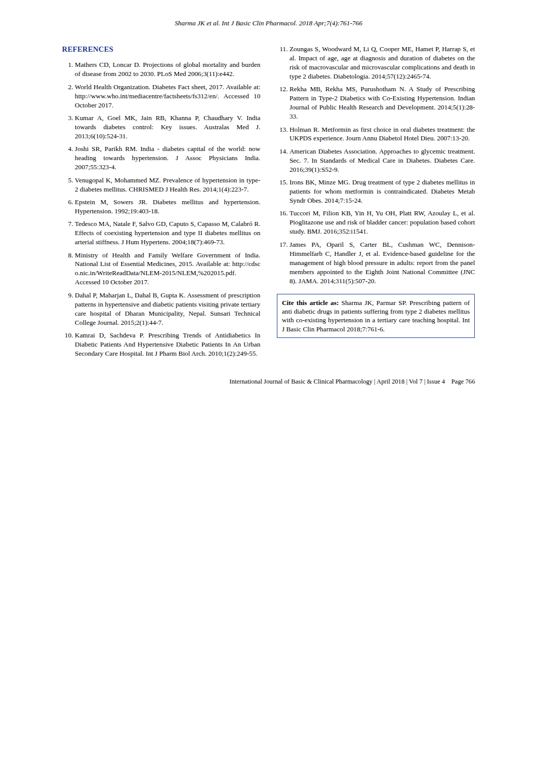Sharma JK et al. Int J Basic Clin Pharmacol. 2018 Apr;7(4):761-766
REFERENCES
Mathers CD, Loncar D. Projections of global mortality and burden of disease from 2002 to 2030. PLoS Med 2006;3(11):e442.
World Health Organization. Diabetes Fact sheet, 2017. Available at: http://www.who.int/mediacentre/factsheets/fs312/en/. Accessed 10 October 2017.
Kumar A, Goel MK, Jain RB, Khanna P, Chaudhary V. India towards diabetes control: Key issues. Australas Med J. 2013;6(10):524-31.
Joshi SR, Parikh RM. India - diabetes capital of the world: now heading towards hypertension. J Assoc Physicians India. 2007;55:323-4.
Venugopal K, Mohammed MZ. Prevalence of hypertension in type-2 diabetes mellitus. CHRISMED J Health Res. 2014;1(4):223-7.
Epstein M, Sowers JR. Diabetes mellitus and hypertension. Hypertension. 1992;19:403-18.
Tedesco MA, Natale F, Salvo GD, Caputo S, Capasso M, Calabró R. Effects of coexisting hypertension and type II diabetes mellitus on arterial stiffness. J Hum Hypertens. 2004;18(7):469-73.
Ministry of Health and Family Welfare Government of India. National List of Essential Medicines, 2015. Available at: http://cdsco.nic.in/WriteReadData/NLEM-2015/NLEM,%202015.pdf. Accessed 10 October 2017.
Dahal P, Maharjan L, Dahal B, Gupta K. Assessment of prescription patterns in hypertensive and diabetic patients visiting private tertiary care hospital of Dharan Municipality, Nepal. Sunsari Technical College Journal. 2015;2(1):44-7.
Kamrai D, Sachdeva P. Prescribing Trends of Antidiabetics In Diabetic Patients And Hypertensive Diabetic Patients In An Urban Secondary Care Hospital. Int J Pharm Biol Arch. 2010;1(2):249-55.
Zoungas S, Woodward M, Li Q, Cooper ME, Hamet P, Harrap S, et al. Impact of age, age at diagnosis and duration of diabetes on the risk of macrovascular and microvascular complications and death in type 2 diabetes. Diabetologia. 2014;57(12):2465-74.
Rekha MB, Rekha MS, Purushotham N. A Study of Prescribing Pattern in Type-2 Diabetics with Co-Existing Hypertension. Indian Journal of Public Health Research and Development. 2014;5(1):28-33.
Holman R. Metformin as first choice in oral diabetes treatment: the UKPDS experience. Journ Annu Diabetol Hotel Dieu. 2007:13-20.
American Diabetes Association. Approaches to glycemic treatment. Sec. 7. In Standards of Medical Care in Diabetes. Diabetes Care. 2016;39(1):S52-9.
Irons BK, Minze MG. Drug treatment of type 2 diabetes mellitus in patients for whom metformin is contraindicated. Diabetes Metab Syndr Obes. 2014;7:15-24.
Tuccori M, Filion KB, Yin H, Yu OH, Platt RW, Azoulay L, et al. Pioglitazone use and risk of bladder cancer: population based cohort study. BMJ. 2016;352:i1541.
James PA, Oparil S, Carter BL, Cushman WC, Dennison-Himmelfarb C, Handler J, et al. Evidence-based guideline for the management of high blood pressure in adults: report from the panel members appointed to the Eighth Joint National Committee (JNC 8). JAMA. 2014;311(5):507-20.
Cite this article as: Sharma JK, Parmar SP. Prescribing pattern of anti diabetic drugs in patients suffering from type 2 diabetes mellitus with co-existing hypertension in a tertiary care teaching hospital. Int J Basic Clin Pharmacol 2018;7:761-6.
International Journal of Basic & Clinical Pharmacology | April 2018 | Vol 7 | Issue 4 Page 766